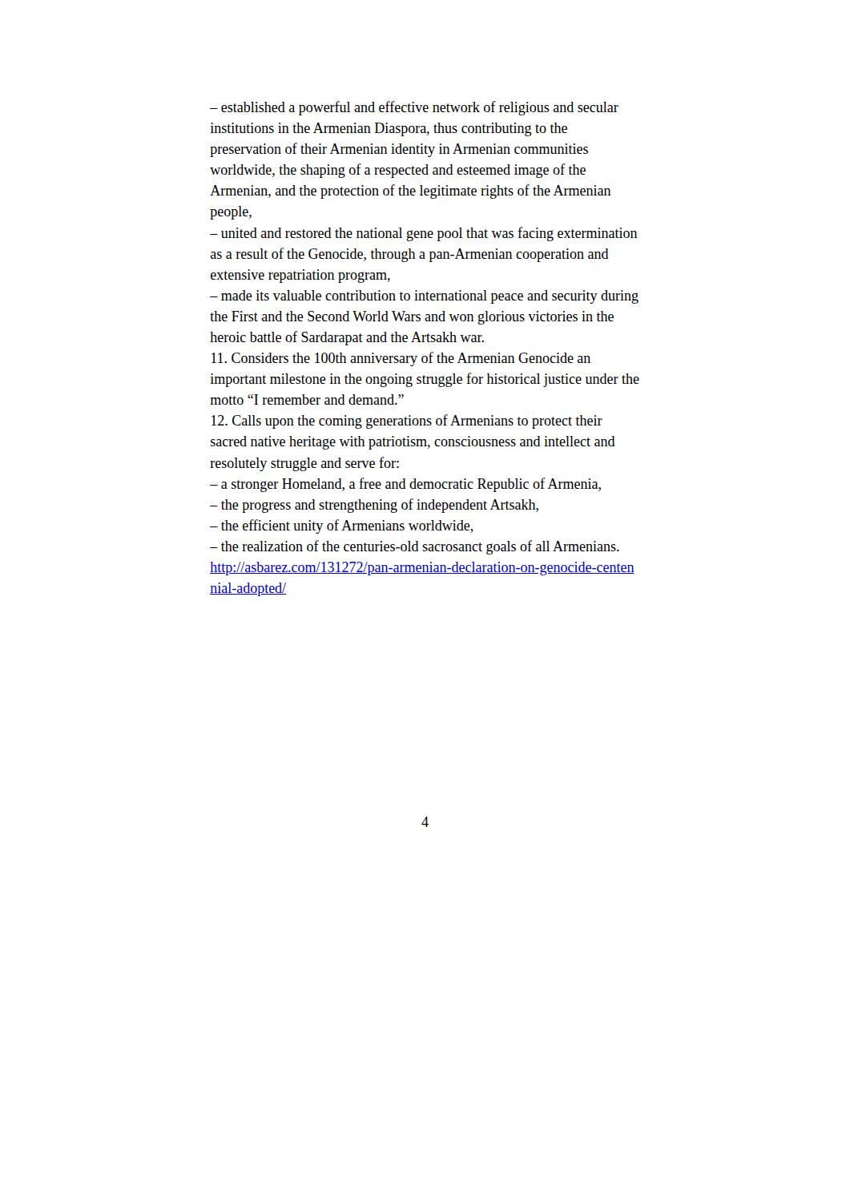– established a powerful and effective network of religious and secular institutions in the Armenian Diaspora, thus contributing to the preservation of their Armenian identity in Armenian communities worldwide, the shaping of a respected and esteemed image of the Armenian, and the protection of the legitimate rights of the Armenian people,
– united and restored the national gene pool that was facing extermination as a result of the Genocide, through a pan-Armenian cooperation and extensive repatriation program,
– made its valuable contribution to international peace and security during the First and the Second World Wars and won glorious victories in the heroic battle of Sardarapat and the Artsakh war.
11. Considers the 100th anniversary of the Armenian Genocide an important milestone in the ongoing struggle for historical justice under the motto “I remember and demand.”
12. Calls upon the coming generations of Armenians to protect their sacred native heritage with patriotism, consciousness and intellect and resolutely struggle and serve for:
– a stronger Homeland, a free and democratic Republic of Armenia,
– the progress and strengthening of independent Artsakh,
– the efficient unity of Armenians worldwide,
– the realization of the centuries-old sacrosanct goals of all Armenians.
http://asbarez.com/131272/pan-armenian-declaration-on-genocide-centennial-adopted/
4